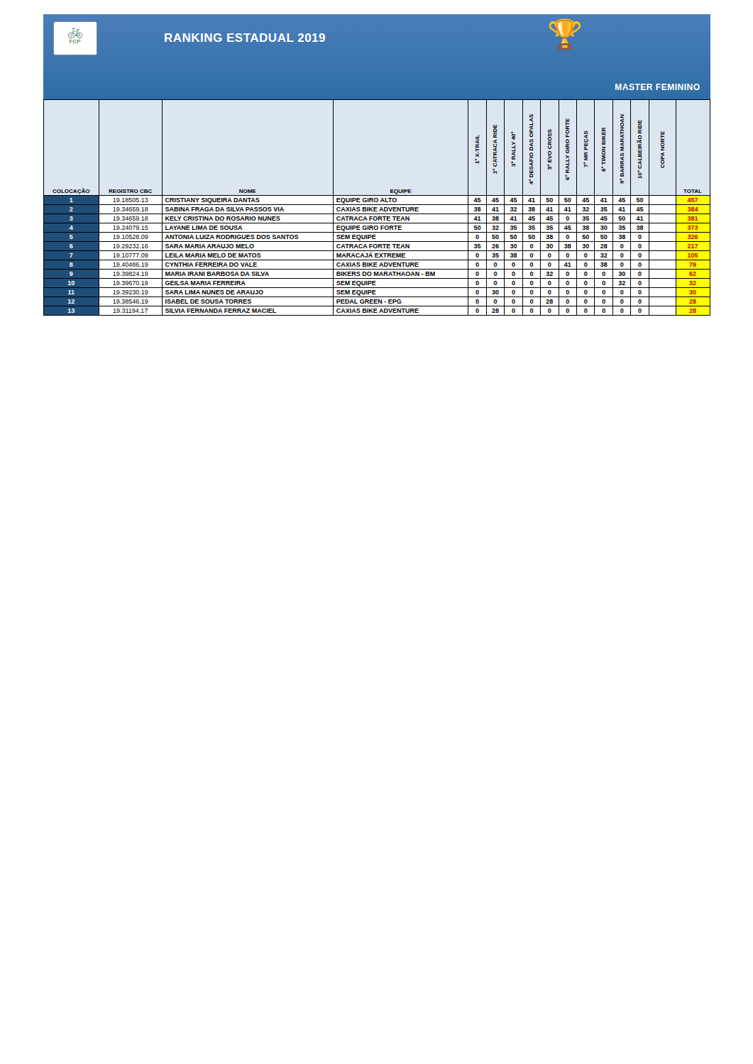🚲FCP RANKING ESTADUAL 2019 🏆 MASTER FEMININO
| COLOCAÇÃO | REGISTRO CBC | NOME | EQUIPE | 1º X-TRAIL | 2ª CATRACA RIDE | 3ª RALLY 40º | 4ª DESAFIO DAS OPALAS | 5ª EVO CROSS | 6ª RALLY GIRO FORTE | 7ª MR PEÇAS | 8ª TIMON BIKER | 9ª BARRAS MARATHOAN | 10ª CALBEIRÃO RIDE | COPA NORTE | TOTAL |
| --- | --- | --- | --- | --- | --- | --- | --- | --- | --- | --- | --- | --- | --- | --- | --- |
| 1 | 19.18505.13 | CRISTIANY SIQUEIRA DANTAS | EQUIPE GIRO ALTO | 45 | 45 | 45 | 41 | 50 | 50 | 45 | 41 | 45 | 50 | | 457 |
| 2 | 19.34659.18 | SABINA FRAGA DA SILVA PASSOS VIA | CAXIAS BIKE ADVENTURE | 38 | 41 | 32 | 38 | 41 | 41 | 32 | 35 | 41 | 45 | | 384 |
| 3 | 19.34659.18 | KELY CRISTINA DO ROSARIO NUNES | CATRACA FORTE TEAN | 41 | 38 | 41 | 45 | 45 | 0 | 35 | 45 | 50 | 41 | | 381 |
| 4 | 19.24079.15 | LAYANE LIMA DE SOUSA | EQUIPE GIRO FORTE | 50 | 32 | 35 | 35 | 35 | 45 | 38 | 30 | 35 | 38 | | 373 |
| 5 | 19.10528.09 | ANTONIA LUIZA RODRIGUES DOS SANTOS | SEM EQUIPE | 0 | 50 | 50 | 50 | 38 | 0 | 50 | 50 | 38 | 0 | | 326 |
| 6 | 19.29232.16 | SARA MARIA ARAUJO MELO | CATRACA FORTE TEAN | 35 | 26 | 30 | 0 | 30 | 38 | 30 | 28 | 0 | 0 | | 217 |
| 7 | 19.10777.09 | LEILA MARIA MELO DE MATOS | MARACAJÁ EXTREME | 0 | 35 | 38 | 0 | 0 | 0 | 0 | 32 | 0 | 0 | | 105 |
| 8 | 19.40486.19 | CYNTHIA FERREIRA DO VALE | CAXIAS BIKE ADVENTURE | 0 | 0 | 0 | 0 | 0 | 41 | 0 | 38 | 0 | 0 | | 79 |
| 9 | 19.39824.19 | MARIA IRANI BARBOSA DA SILVA | BIKERS DO MARATHAOAN - BM | 0 | 0 | 0 | 0 | 32 | 0 | 0 | 0 | 30 | 0 | | 62 |
| 10 | 19.39670.19 | GEILSA MARIA FERREIRA | SEM EQUIPE | 0 | 0 | 0 | 0 | 0 | 0 | 0 | 0 | 32 | 0 | | 32 |
| 11 | 19.39230.19 | SARA LIMA NUNES DE ARAUJO | SEM EQUIPE | 0 | 30 | 0 | 0 | 0 | 0 | 0 | 0 | 0 | 0 | | 30 |
| 12 | 19.38546.19 | ISABEL DE SOUSA TORRES | PEDAL GREEN - EPG | 0 | 0 | 0 | 0 | 28 | 0 | 0 | 0 | 0 | 0 | | 28 |
| 13 | 19.31194.17 | SILVIA FERNANDA FERRAZ MACIEL | CAXIAS BIKE ADVENTURE | 0 | 28 | 0 | 0 | 0 | 0 | 0 | 0 | 0 | 0 | | 28 |